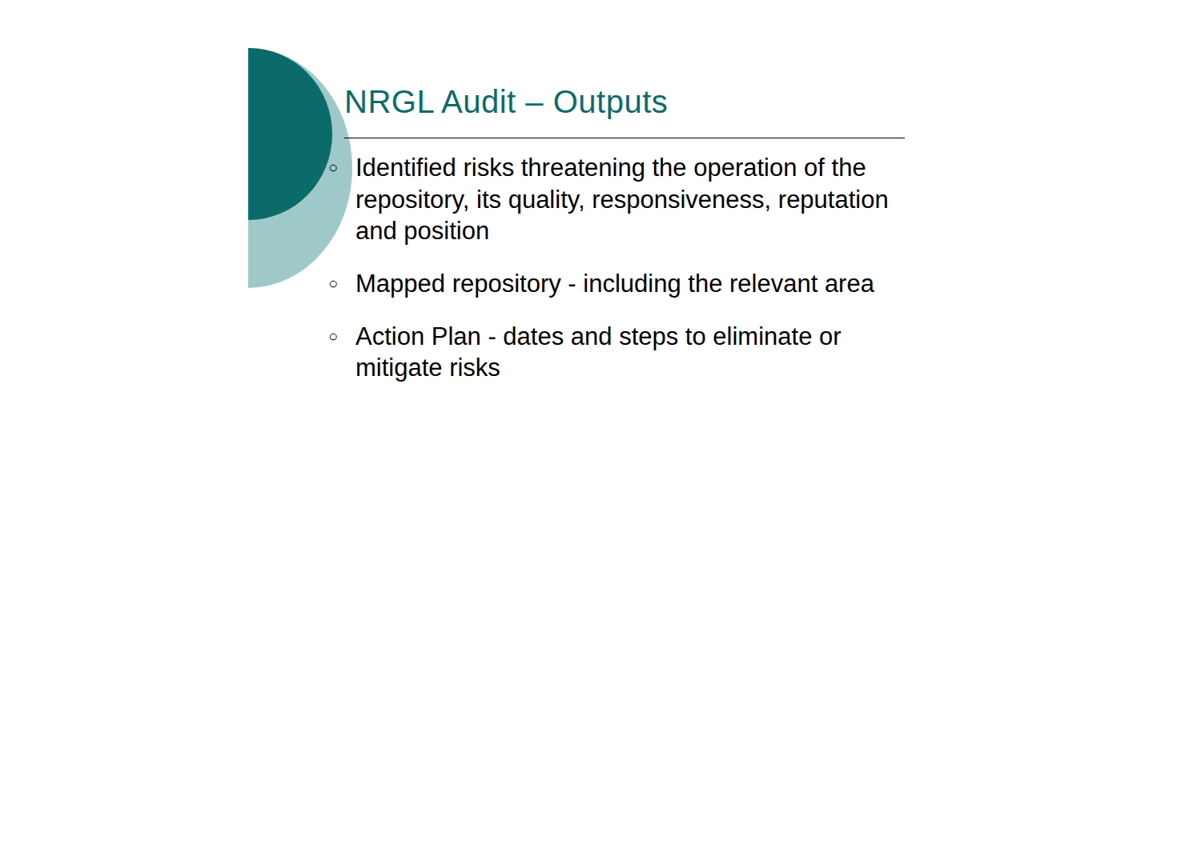NRGL Audit – Outputs
Identified risks threatening the operation of the repository, its quality, responsiveness, reputation and position
Mapped repository - including the relevant area
Action Plan - dates and steps to eliminate or mitigate risks